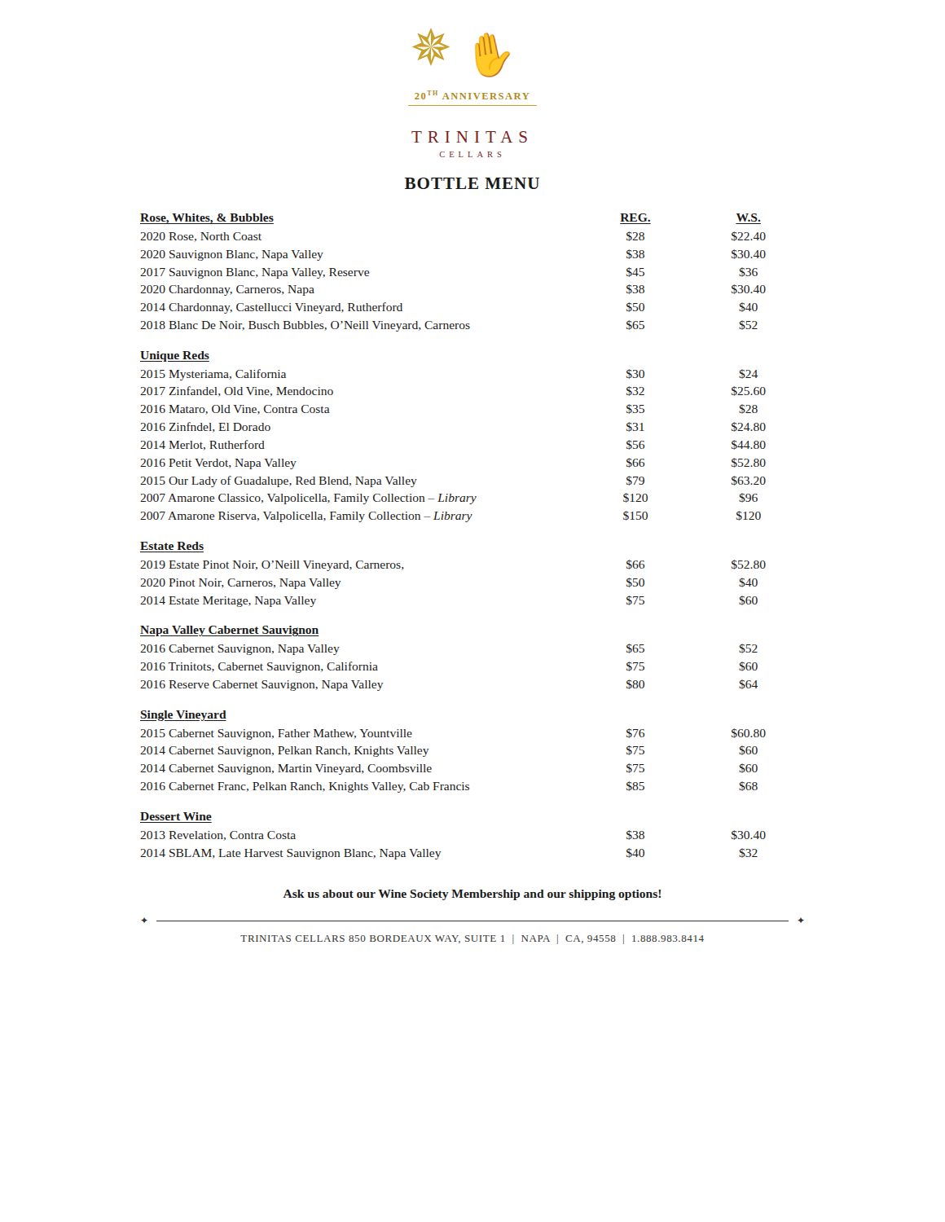✵
✋
20TH ANNIVERSARY
TRINITAS
CELLARS
BOTTLE MENU
| Rose, Whites, & Bubbles | REG. | W.S. |
| 2020 Rose, North Coast | $28 | $22.40 |
| 2020 Sauvignon Blanc, Napa Valley | $38 | $30.40 |
| 2017 Sauvignon Blanc, Napa Valley, Reserve | $45 | $36 |
| 2020 Chardonnay, Carneros, Napa | $38 | $30.40 |
| 2014 Chardonnay, Castellucci Vineyard, Rutherford | $50 | $40 |
| 2018 Blanc De Noir, Busch Bubbles, O’Neill Vineyard, Carneros | $65 | $52 |
| Unique Reds | | |
| 2015 Mysteriama, California | $30 | $24 |
| 2017 Zinfandel, Old Vine, Mendocino | $32 | $25.60 |
| 2016 Mataro, Old Vine, Contra Costa | $35 | $28 |
| 2016 Zinfndel, El Dorado | $31 | $24.80 |
| 2014 Merlot, Rutherford | $56 | $44.80 |
| 2016 Petit Verdot, Napa Valley | $66 | $52.80 |
| 2015 Our Lady of Guadalupe, Red Blend, Napa Valley | $79 | $63.20 |
| 2007 Amarone Classico, Valpolicella, Family Collection – Library | $120 | $96 |
| 2007 Amarone Riserva, Valpolicella, Family Collection – Library | $150 | $120 |
| Estate Reds | | |
| 2019 Estate Pinot Noir, O’Neill Vineyard, Carneros, | $66 | $52.80 |
| 2020 Pinot Noir, Carneros, Napa Valley | $50 | $40 |
| 2014 Estate Meritage, Napa Valley | $75 | $60 |
| Napa Valley Cabernet Sauvignon | | |
| 2016 Cabernet Sauvignon, Napa Valley | $65 | $52 |
| 2016 Trinitots, Cabernet Sauvignon, California | $75 | $60 |
| 2016 Reserve Cabernet Sauvignon, Napa Valley | $80 | $64 |
| Single Vineyard | | |
| 2015 Cabernet Sauvignon, Father Mathew, Yountville | $76 | $60.80 |
| 2014 Cabernet Sauvignon, Pelkan Ranch, Knights Valley | $75 | $60 |
| 2014 Cabernet Sauvignon, Martin Vineyard, Coombsville | $75 | $60 |
| 2016 Cabernet Franc, Pelkan Ranch, Knights Valley, Cab Francis | $85 | $68 |
| Dessert Wine | | |
| 2013 Revelation, Contra Costa | $38 | $30.40 |
| 2014 SBLAM, Late Harvest Sauvignon Blanc, Napa Valley | $40 | $32 |
Ask us about our Wine Society Membership and our shipping options!
✦ ✦
TRINITAS CELLARS 850 BORDEAUX WAY, SUITE 1 | NAPA | CA, 94558 | 1.888.983.8414